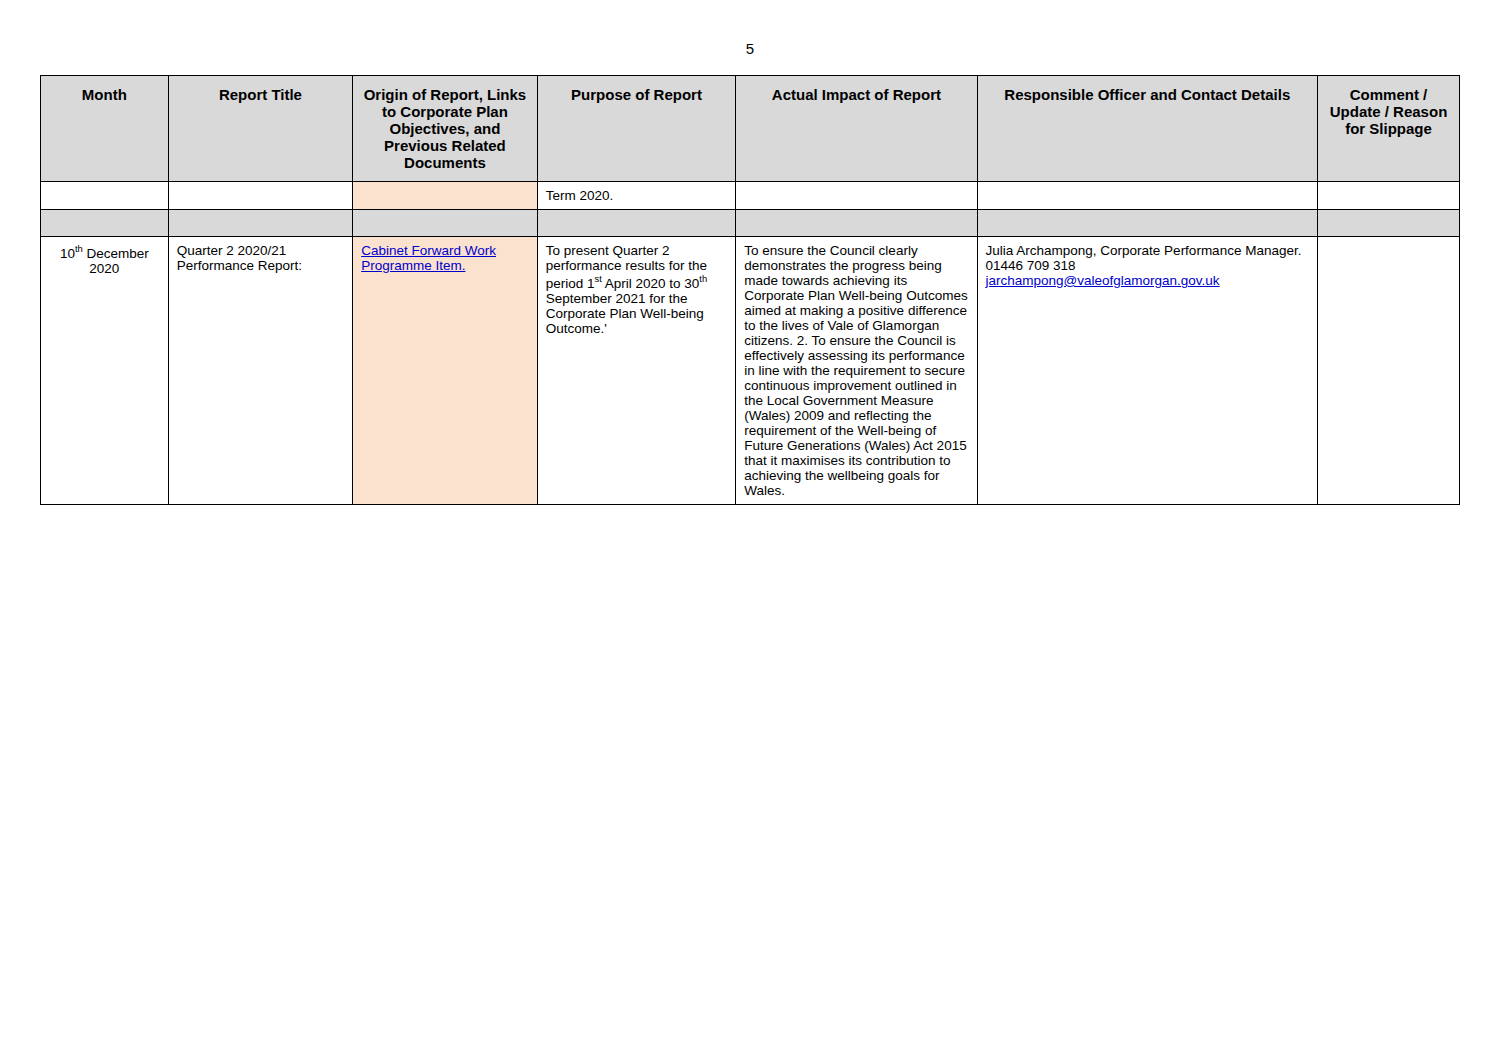5
| Month | Report Title | Origin of Report, Links to Corporate Plan Objectives, and Previous Related Documents | Purpose of Report | Actual Impact of Report | Responsible Officer and Contact Details | Comment / Update / Reason for Slippage |
| --- | --- | --- | --- | --- | --- | --- |
| | | | Term 2020. | | | |
| 10 th December 2020 | Quarter 2 2020/21 Performance Report: | Cabinet Forward Work Programme Item. | To present Quarter 2 performance results for the period 1 st April 2020 to 30 th September 2021 for the Corporate Plan Well-being Outcome.' | To ensure the Council clearly demonstrates the progress being made towards achieving its Corporate Plan Well-being Outcomes aimed at making a positive difference to the lives of Vale of Glamorgan citizens. 2. To ensure the Council is effectively assessing its performance in line with the requirement to secure continuous improvement outlined in the Local Government Measure (Wales) 2009 and reflecting the requirement of the Well-being of Future Generations (Wales) Act 2015 that it maximises its contribution to achieving the wellbeing goals for Wales. | Julia Archampong, Corporate Performance Manager. 01446 709 318 jarchampong@valeofglamorgan.gov.uk | |